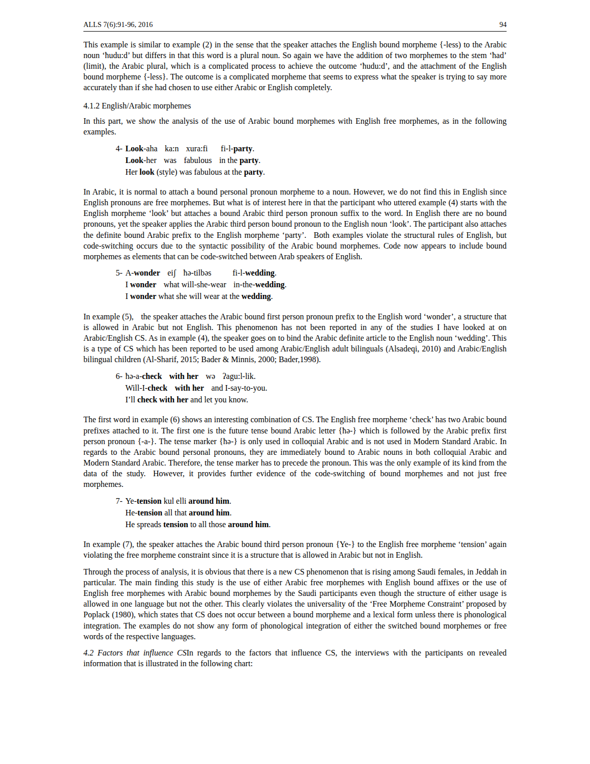ALLS 7(6):91-96, 2016 94
This example is similar to example (2) in the sense that the speaker attaches the English bound morpheme {-less) to the Arabic noun ‘ħudu:d’ but differs in that this word is a plural noun. So again we have the addition of two morphemes to the stem ‘ħad’ (limit), the Arabic plural, which is a complicated process to achieve the outcome ‘ħudu:d’, and the attachment of the English bound morpheme {-less}. The outcome is a complicated morpheme that seems to express what the speaker is trying to say more accurately than if she had chosen to use either Arabic or English completely.
4.1.2 English/Arabic morphemes
In this part, we show the analysis of the use of Arabic bound morphemes with English free morphemes, as in the following examples.
4- Look-aha ka:n xura:fi fi-l-party. Look-her was fabulous in the party. Her look (style) was fabulous at the party.
In Arabic, it is normal to attach a bound personal pronoun morpheme to a noun. However, we do not find this in English since English pronouns are free morphemes. But what is of interest here in that the participant who uttered example (4) starts with the English morpheme ‘look’ but attaches a bound Arabic third person pronoun suffix to the word. In English there are no bound pronouns, yet the speaker applies the Arabic third person bound pronoun to the English noun ‘look’. The participant also attaches the definite bound Arabic prefix to the English morpheme ‘party’. Both examples violate the structural rules of English, but code-switching occurs due to the syntactic possibility of the Arabic bound morphemes. Code now appears to include bound morphemes as elements that can be code-switched between Arab speakers of English.
5- A-wonder eiʃ ħə-tilbəs fi-l-wedding. I wonder what will-she-wear in-the-wedding. I wonder what she will wear at the wedding.
In example (5), the speaker attaches the Arabic bound first person pronoun prefix to the English word ‘wonder’, a structure that is allowed in Arabic but not English. This phenomenon has not been reported in any of the studies I have looked at on Arabic/English CS. As in example (4), the speaker goes on to bind the Arabic definite article to the English noun ‘wedding’. This is a type of CS which has been reported to be used among Arabic/English adult bilinguals (Alsadeqi, 2010) and Arabic/English bilingual children (Al-Sharif, 2015; Bader & Minnis, 2000; Bader,1998).
6- ħə-a-check with her wə ʔagu:l-lik. Will-I-check with her and I-say-to-you. I’ll check with her and let you know.
The first word in example (6) shows an interesting combination of CS. The English free morpheme ‘check’ has two Arabic bound prefixes attached to it. The first one is the future tense bound Arabic letter {ħə-} which is followed by the Arabic prefix first person pronoun {-a-}. The tense marker {ħə-} is only used in colloquial Arabic and is not used in Modern Standard Arabic. In regards to the Arabic bound personal pronouns, they are immediately bound to Arabic nouns in both colloquial Arabic and Modern Standard Arabic. Therefore, the tense marker has to precede the pronoun. This was the only example of its kind from the data of the study. However, it provides further evidence of the code-switching of bound morphemes and not just free morphemes.
7- Ye-tension kul elli around him. He-tension all that around him. He spreads tension to all those around him.
In example (7), the speaker attaches the Arabic bound third person pronoun {Ye-} to the English free morpheme ‘tension’ again violating the free morpheme constraint since it is a structure that is allowed in Arabic but not in English.
Through the process of analysis, it is obvious that there is a new CS phenomenon that is rising among Saudi females, in Jeddah in particular. The main finding this study is the use of either Arabic free morphemes with English bound affixes or the use of English free morphemes with Arabic bound morphemes by the Saudi participants even though the structure of either usage is allowed in one language but not the other. This clearly violates the universality of the ‘Free Morpheme Constraint’ proposed by Poplack (1980), which states that CS does not occur between a bound morpheme and a lexical form unless there is phonological integration. The examples do not show any form of phonological integration of either the switched bound morphemes or free words of the respective languages.
4.2 Factors that influence CSIn regards to the factors that influence CS, the interviews with the participants on revealed information that is illustrated in the following chart: